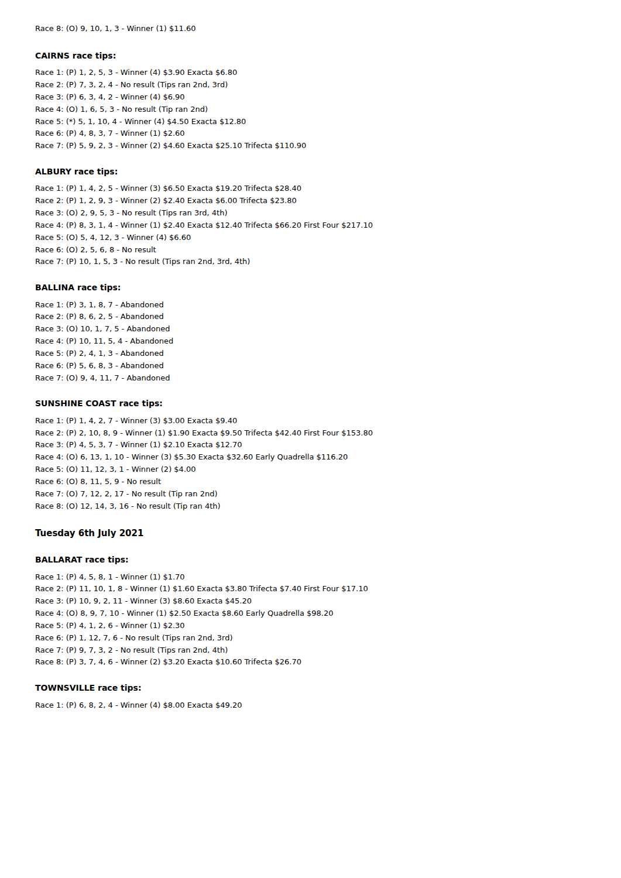Race 8: (O) 9, 10, 1, 3 - Winner (1) $11.60
CAIRNS race tips:
Race 1: (P) 1, 2, 5, 3 - Winner (4) $3.90 Exacta $6.80
Race 2: (P) 7, 3, 2, 4 - No result (Tips ran 2nd, 3rd)
Race 3: (P) 6, 3, 4, 2 - Winner (4) $6.90
Race 4: (O) 1, 6, 5, 3 - No result (Tip ran 2nd)
Race 5: (*) 5, 1, 10, 4 - Winner (4) $4.50 Exacta $12.80
Race 6: (P) 4, 8, 3, 7 - Winner (1) $2.60
Race 7: (P) 5, 9, 2, 3 - Winner (2) $4.60 Exacta $25.10 Trifecta $110.90
ALBURY race tips:
Race 1: (P) 1, 4, 2, 5 - Winner (3) $6.50 Exacta $19.20 Trifecta $28.40
Race 2: (P) 1, 2, 9, 3 - Winner (2) $2.40 Exacta $6.00 Trifecta $23.80
Race 3: (O) 2, 9, 5, 3 - No result (Tips ran 3rd, 4th)
Race 4: (P) 8, 3, 1, 4 - Winner (1) $2.40 Exacta $12.40 Trifecta $66.20 First Four $217.10
Race 5: (O) 5, 4, 12, 3 - Winner (4) $6.60
Race 6: (O) 2, 5, 6, 8 - No result
Race 7: (P) 10, 1, 5, 3 - No result (Tips ran 2nd, 3rd, 4th)
BALLINA race tips:
Race 1: (P) 3, 1, 8, 7 - Abandoned
Race 2: (P) 8, 6, 2, 5 - Abandoned
Race 3: (O) 10, 1, 7, 5 - Abandoned
Race 4: (P) 10, 11, 5, 4 - Abandoned
Race 5: (P) 2, 4, 1, 3 - Abandoned
Race 6: (P) 5, 6, 8, 3 - Abandoned
Race 7: (O) 9, 4, 11, 7 - Abandoned
SUNSHINE COAST race tips:
Race 1: (P) 1, 4, 2, 7 - Winner (3) $3.00 Exacta $9.40
Race 2: (P) 2, 10, 8, 9 - Winner (1) $1.90 Exacta $9.50 Trifecta $42.40 First Four $153.80
Race 3: (P) 4, 5, 3, 7 - Winner (1) $2.10 Exacta $12.70
Race 4: (O) 6, 13, 1, 10 - Winner (3) $5.30 Exacta $32.60 Early Quadrella $116.20
Race 5: (O) 11, 12, 3, 1 - Winner (2) $4.00
Race 6: (O) 8, 11, 5, 9 - No result
Race 7: (O) 7, 12, 2, 17 - No result (Tip ran 2nd)
Race 8: (O) 12, 14, 3, 16 - No result (Tip ran 4th)
Tuesday 6th July 2021
BALLARAT race tips:
Race 1: (P) 4, 5, 8, 1 - Winner (1) $1.70
Race 2: (P) 11, 10, 1, 8 - Winner (1) $1.60 Exacta $3.80 Trifecta $7.40 First Four $17.10
Race 3: (P) 10, 9, 2, 11 - Winner (3) $8.60 Exacta $45.20
Race 4: (O) 8, 9, 7, 10 - Winner (1) $2.50 Exacta $8.60 Early Quadrella $98.20
Race 5: (P) 4, 1, 2, 6 - Winner (1) $2.30
Race 6: (P) 1, 12, 7, 6 - No result (Tips ran 2nd, 3rd)
Race 7: (P) 9, 7, 3, 2 - No result (Tips ran 2nd, 4th)
Race 8: (P) 3, 7, 4, 6 - Winner (2) $3.20 Exacta $10.60 Trifecta $26.70
TOWNSVILLE race tips:
Race 1: (P) 6, 8, 2, 4 - Winner (4) $8.00 Exacta $49.20